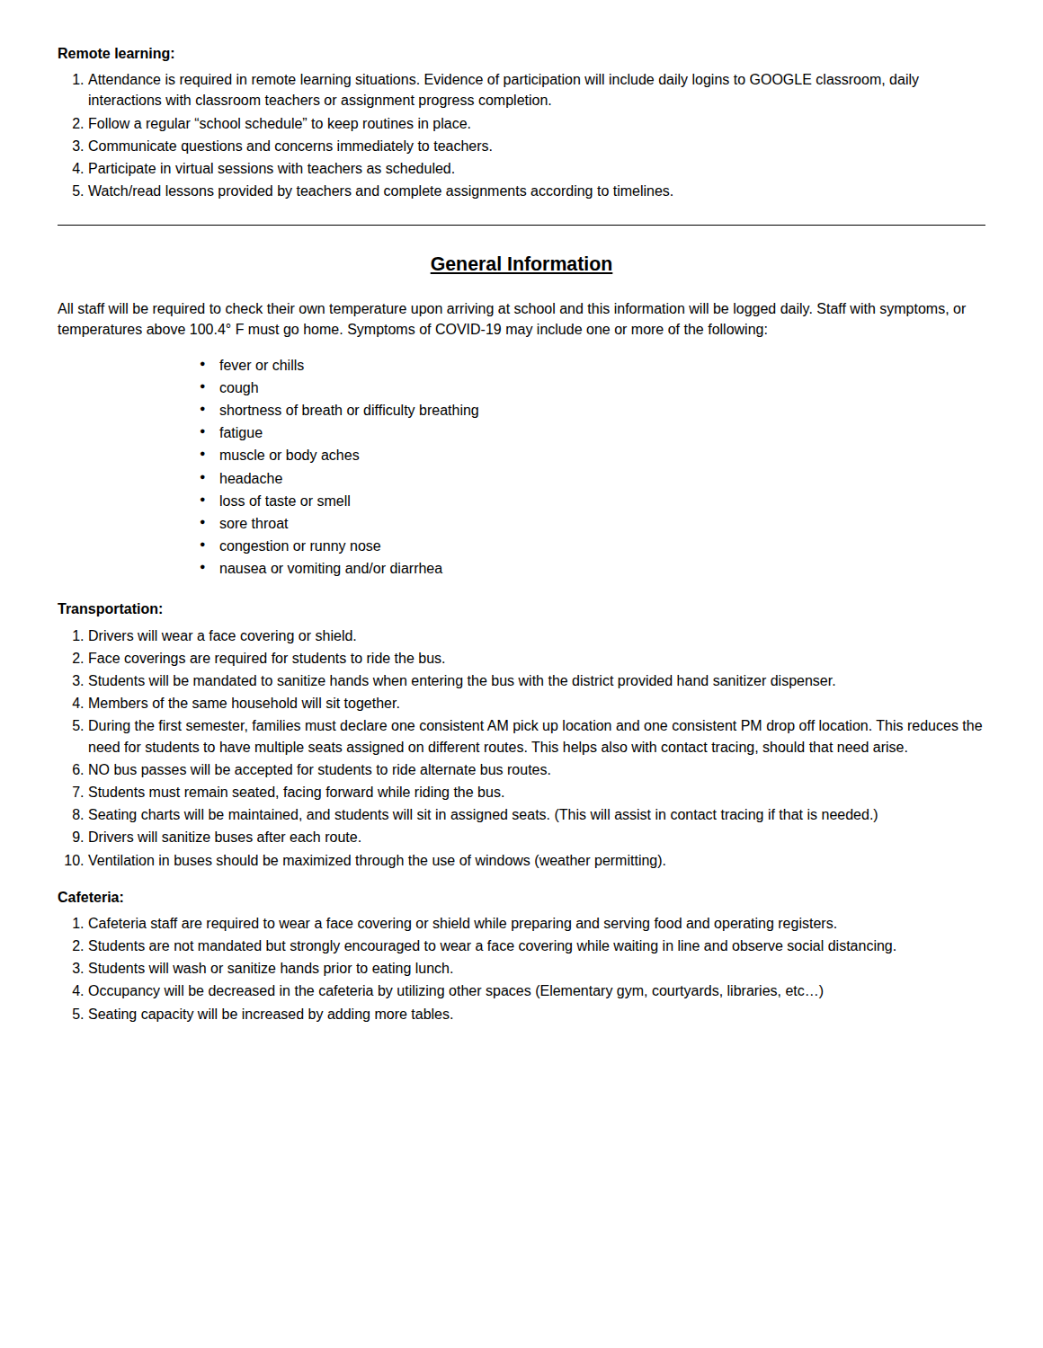Remote learning:
Attendance is required in remote learning situations. Evidence of participation will include daily logins to GOOGLE classroom, daily interactions with classroom teachers or assignment progress completion.
Follow a regular “school schedule” to keep routines in place.
Communicate questions and concerns immediately to teachers.
Participate in virtual sessions with teachers as scheduled.
Watch/read lessons provided by teachers and complete assignments according to timelines.
General Information
All staff will be required to check their own temperature upon arriving at school and this information will be logged daily. Staff with symptoms, or temperatures above 100.4° F must go home. Symptoms of COVID-19 may include one or more of the following:
fever or chills
cough
shortness of breath or difficulty breathing
fatigue
muscle or body aches
headache
loss of taste or smell
sore throat
congestion or runny nose
nausea or vomiting and/or diarrhea
Transportation:
Drivers will wear a face covering or shield.
Face coverings are required for students to ride the bus.
Students will be mandated to sanitize hands when entering the bus with the district provided hand sanitizer dispenser.
Members of the same household will sit together.
During the first semester, families must declare one consistent AM pick up location and one consistent PM drop off location. This reduces the need for students to have multiple seats assigned on different routes. This helps also with contact tracing, should that need arise.
NO bus passes will be accepted for students to ride alternate bus routes.
Students must remain seated, facing forward while riding the bus.
Seating charts will be maintained, and students will sit in assigned seats. (This will assist in contact tracing if that is needed.)
Drivers will sanitize buses after each route.
Ventilation in buses should be maximized through the use of windows (weather permitting).
Cafeteria:
Cafeteria staff are required to wear a face covering or shield while preparing and serving food and operating registers.
Students are not mandated but strongly encouraged to wear a face covering while waiting in line and observe social distancing.
Students will wash or sanitize hands prior to eating lunch.
Occupancy will be decreased in the cafeteria by utilizing other spaces (Elementary gym, courtyards, libraries, etc…)
Seating capacity will be increased by adding more tables.